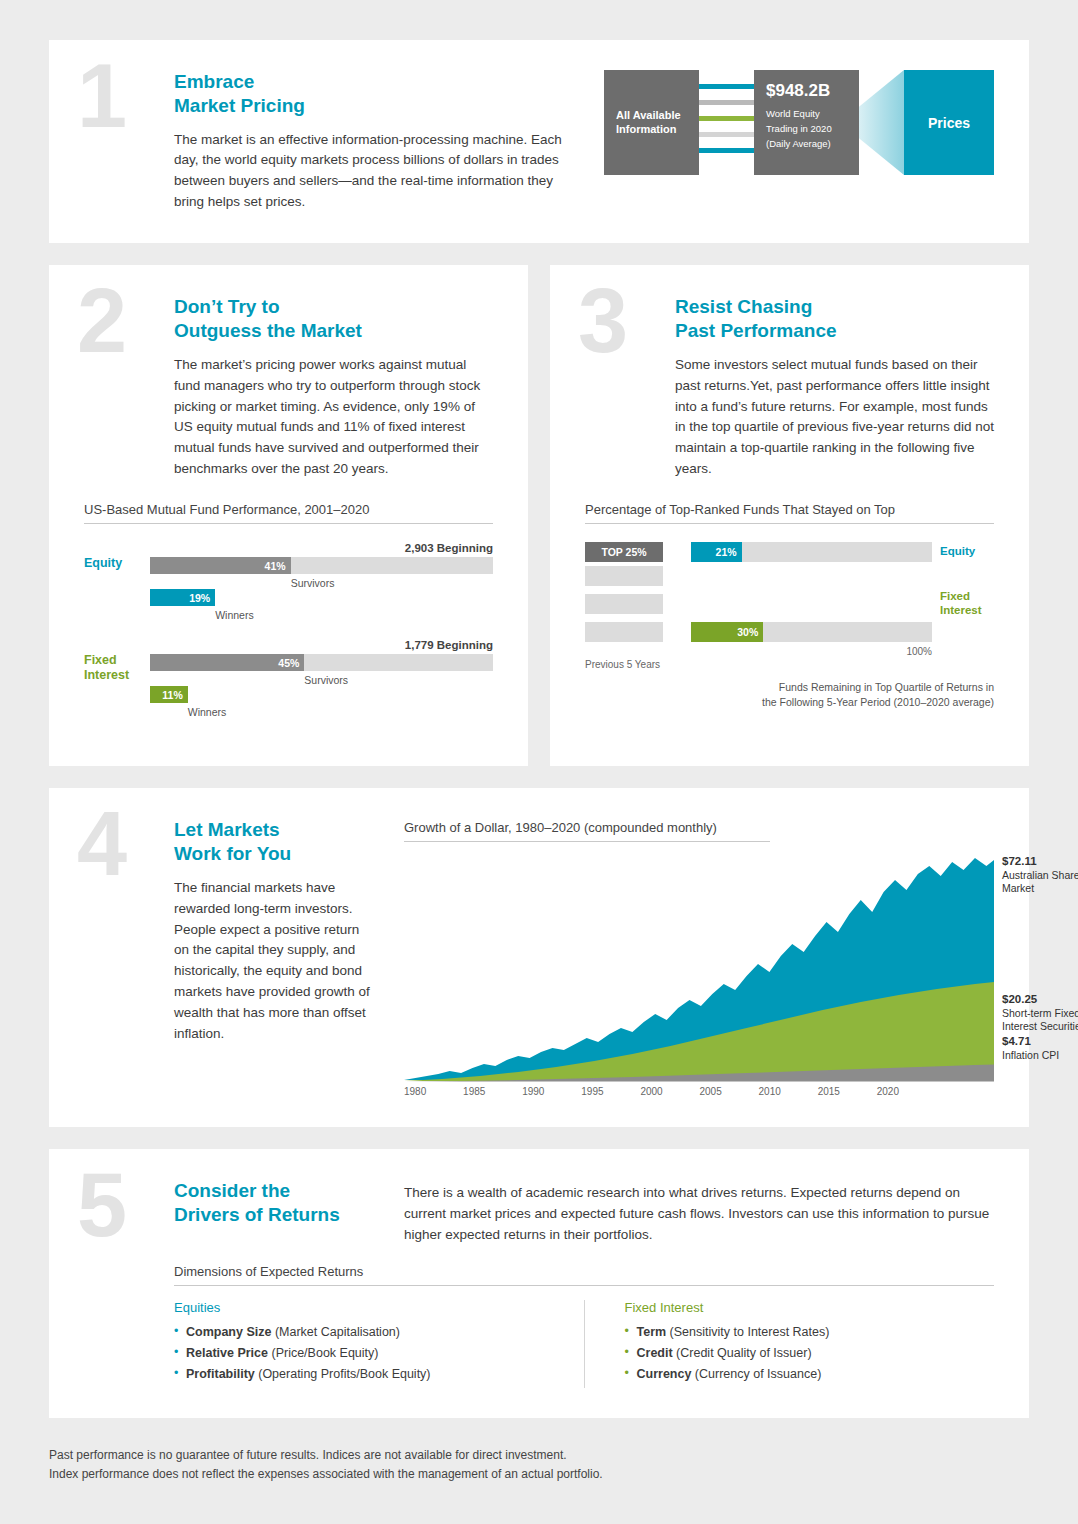1
Embrace
Market Pricing
The market is an effective information-processing machine. Each day, the world equity markets process billions of dollars in trades between buyers and sellers—and the real-time information they bring helps set prices.
All Available Information
$948.2B World Equity Trading in 2020 (Daily Average)
Prices
2
Don’t Try to
Outguess the Market
The market’s pricing power works against mutual fund managers who try to outperform through stock picking or market timing. As evidence, only 19% of US equity mutual funds and 11% of fixed interest mutual funds have survived and outperformed their benchmarks over the past 20 years.
US-Based Mutual Fund Performance, 2001–2020
Equity
2,903 Beginning
41%
Survivors
19%
Winners
Fixed
Interest
1,779 Beginning
45%
Survivors
11%
Winners
3
Resist Chasing
Past Performance
Some investors select mutual funds based on their past returns.Yet, past performance offers little insight into a fund’s future returns. For example, most funds in the top quartile of previous five-year returns did not maintain a top-quartile ranking in the following five years.
Percentage of Top-Ranked Funds That Stayed on Top
TOP 25%
21%
Equity
Fixed
Interest
30%
100%
Previous 5 Years
Funds Remaining in Top Quartile of Returns in
the Following 5-Year Period (2010–2020 average)
4
Let Markets
Work for You
The financial markets have rewarded long-term investors. People expect a positive return on the capital they supply, and historically, the equity and bond markets have provided growth of wealth that has more than offset inflation.
Growth of a Dollar, 1980–2020 (compounded monthly)
$72.11
Australian Share
Market
$20.25
Short-term Fixed
Interest Securities
$4.71
Inflation CPI
198019851990199520002005201020152020
5
Consider the
Drivers of Returns
There is a wealth of academic research into what drives returns. Expected returns depend on current market prices and expected future cash flows. Investors can use this information to pursue higher expected returns in their portfolios.
Dimensions of Expected Returns
Equities
Company Size (Market Capitalisation)
Relative Price (Price/Book Equity)
Profitability (Operating Profits/Book Equity)
Fixed Interest
Term (Sensitivity to Interest Rates)
Credit (Credit Quality of Issuer)
Currency (Currency of Issuance)
Past performance is no guarantee of future results. Indices are not available for direct investment.
Index performance does not reflect the expenses associated with the management of an actual portfolio.